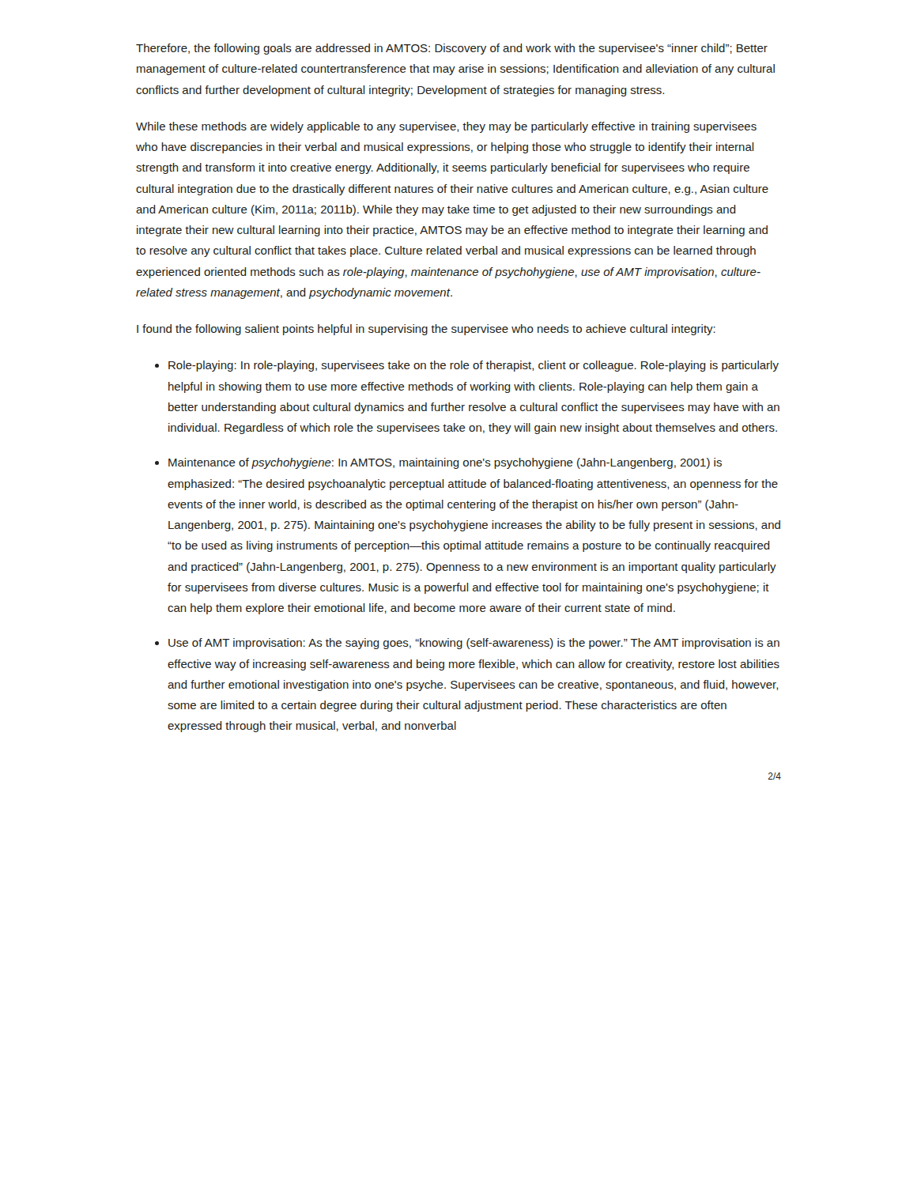Therefore, the following goals are addressed in AMTOS: Discovery of and work with the supervisee's “inner child”; Better management of culture-related countertransference that may arise in sessions; Identification and alleviation of any cultural conflicts and further development of cultural integrity; Development of strategies for managing stress.
While these methods are widely applicable to any supervisee, they may be particularly effective in training supervisees who have discrepancies in their verbal and musical expressions, or helping those who struggle to identify their internal strength and transform it into creative energy. Additionally, it seems particularly beneficial for supervisees who require cultural integration due to the drastically different natures of their native cultures and American culture, e.g., Asian culture and American culture (Kim, 2011a; 2011b). While they may take time to get adjusted to their new surroundings and integrate their new cultural learning into their practice, AMTOS may be an effective method to integrate their learning and to resolve any cultural conflict that takes place. Culture related verbal and musical expressions can be learned through experienced oriented methods such as role-playing, maintenance of psychohygiene, use of AMT improvisation, culture-related stress management, and psychodynamic movement.
I found the following salient points helpful in supervising the supervisee who needs to achieve cultural integrity:
Role-playing: In role-playing, supervisees take on the role of therapist, client or colleague. Role-playing is particularly helpful in showing them to use more effective methods of working with clients. Role-playing can help them gain a better understanding about cultural dynamics and further resolve a cultural conflict the supervisees may have with an individual. Regardless of which role the supervisees take on, they will gain new insight about themselves and others.
Maintenance of psychohygiene: In AMTOS, maintaining one's psychohygiene (Jahn-Langenberg, 2001) is emphasized: “The desired psychoanalytic perceptual attitude of balanced-floating attentiveness, an openness for the events of the inner world, is described as the optimal centering of the therapist on his/her own person” (Jahn-Langenberg, 2001, p. 275). Maintaining one's psychohygiene increases the ability to be fully present in sessions, and “to be used as living instruments of perception—this optimal attitude remains a posture to be continually reacquired and practiced” (Jahn-Langenberg, 2001, p. 275). Openness to a new environment is an important quality particularly for supervisees from diverse cultures. Music is a powerful and effective tool for maintaining one's psychohygiene; it can help them explore their emotional life, and become more aware of their current state of mind.
Use of AMT improvisation: As the saying goes, “knowing (self-awareness) is the power.” The AMT improvisation is an effective way of increasing self-awareness and being more flexible, which can allow for creativity, restore lost abilities and further emotional investigation into one's psyche. Supervisees can be creative, spontaneous, and fluid, however, some are limited to a certain degree during their cultural adjustment period. These characteristics are often expressed through their musical, verbal, and nonverbal
2/4